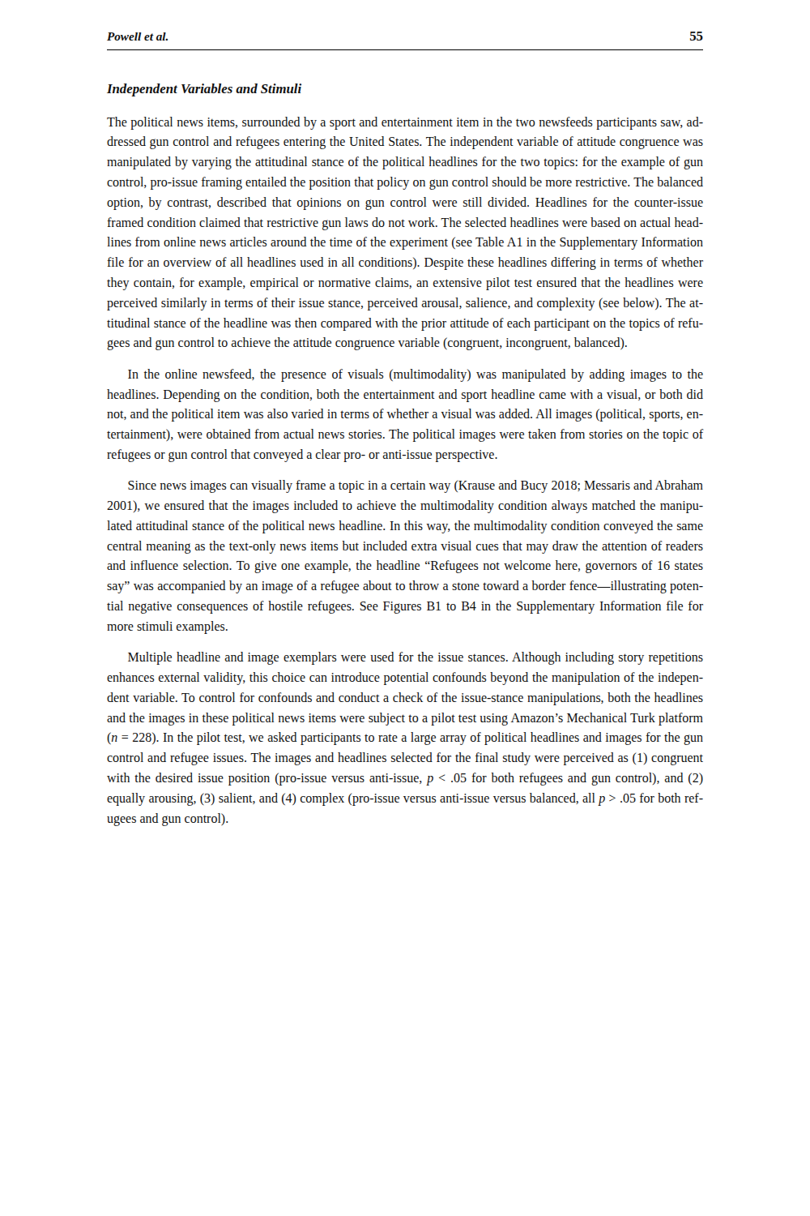Powell et al. 55
Independent Variables and Stimuli
The political news items, surrounded by a sport and entertainment item in the two newsfeeds participants saw, addressed gun control and refugees entering the United States. The independent variable of attitude congruence was manipulated by varying the attitudinal stance of the political headlines for the two topics: for the example of gun control, pro-issue framing entailed the position that policy on gun control should be more restrictive. The balanced option, by contrast, described that opinions on gun control were still divided. Headlines for the counter-issue framed condition claimed that restrictive gun laws do not work. The selected headlines were based on actual headlines from online news articles around the time of the experiment (see Table A1 in the Supplementary Information file for an overview of all headlines used in all conditions). Despite these headlines differing in terms of whether they contain, for example, empirical or normative claims, an extensive pilot test ensured that the headlines were perceived similarly in terms of their issue stance, perceived arousal, salience, and complexity (see below). The attitudinal stance of the headline was then compared with the prior attitude of each participant on the topics of refugees and gun control to achieve the attitude congruence variable (congruent, incongruent, balanced).
In the online newsfeed, the presence of visuals (multimodality) was manipulated by adding images to the headlines. Depending on the condition, both the entertainment and sport headline came with a visual, or both did not, and the political item was also varied in terms of whether a visual was added. All images (political, sports, entertainment), were obtained from actual news stories. The political images were taken from stories on the topic of refugees or gun control that conveyed a clear pro- or anti-issue perspective.
Since news images can visually frame a topic in a certain way (Krause and Bucy 2018; Messaris and Abraham 2001), we ensured that the images included to achieve the multimodality condition always matched the manipulated attitudinal stance of the political news headline. In this way, the multimodality condition conveyed the same central meaning as the text-only news items but included extra visual cues that may draw the attention of readers and influence selection. To give one example, the headline “Refugees not welcome here, governors of 16 states say” was accompanied by an image of a refugee about to throw a stone toward a border fence—illustrating potential negative consequences of hostile refugees. See Figures B1 to B4 in the Supplementary Information file for more stimuli examples.
Multiple headline and image exemplars were used for the issue stances. Although including story repetitions enhances external validity, this choice can introduce potential confounds beyond the manipulation of the independent variable. To control for confounds and conduct a check of the issue-stance manipulations, both the headlines and the images in these political news items were subject to a pilot test using Amazon’s Mechanical Turk platform (n = 228). In the pilot test, we asked participants to rate a large array of political headlines and images for the gun control and refugee issues. The images and headlines selected for the final study were perceived as (1) congruent with the desired issue position (pro-issue versus anti-issue, p < .05 for both refugees and gun control), and (2) equally arousing, (3) salient, and (4) complex (pro-issue versus anti-issue versus balanced, all p > .05 for both refugees and gun control).